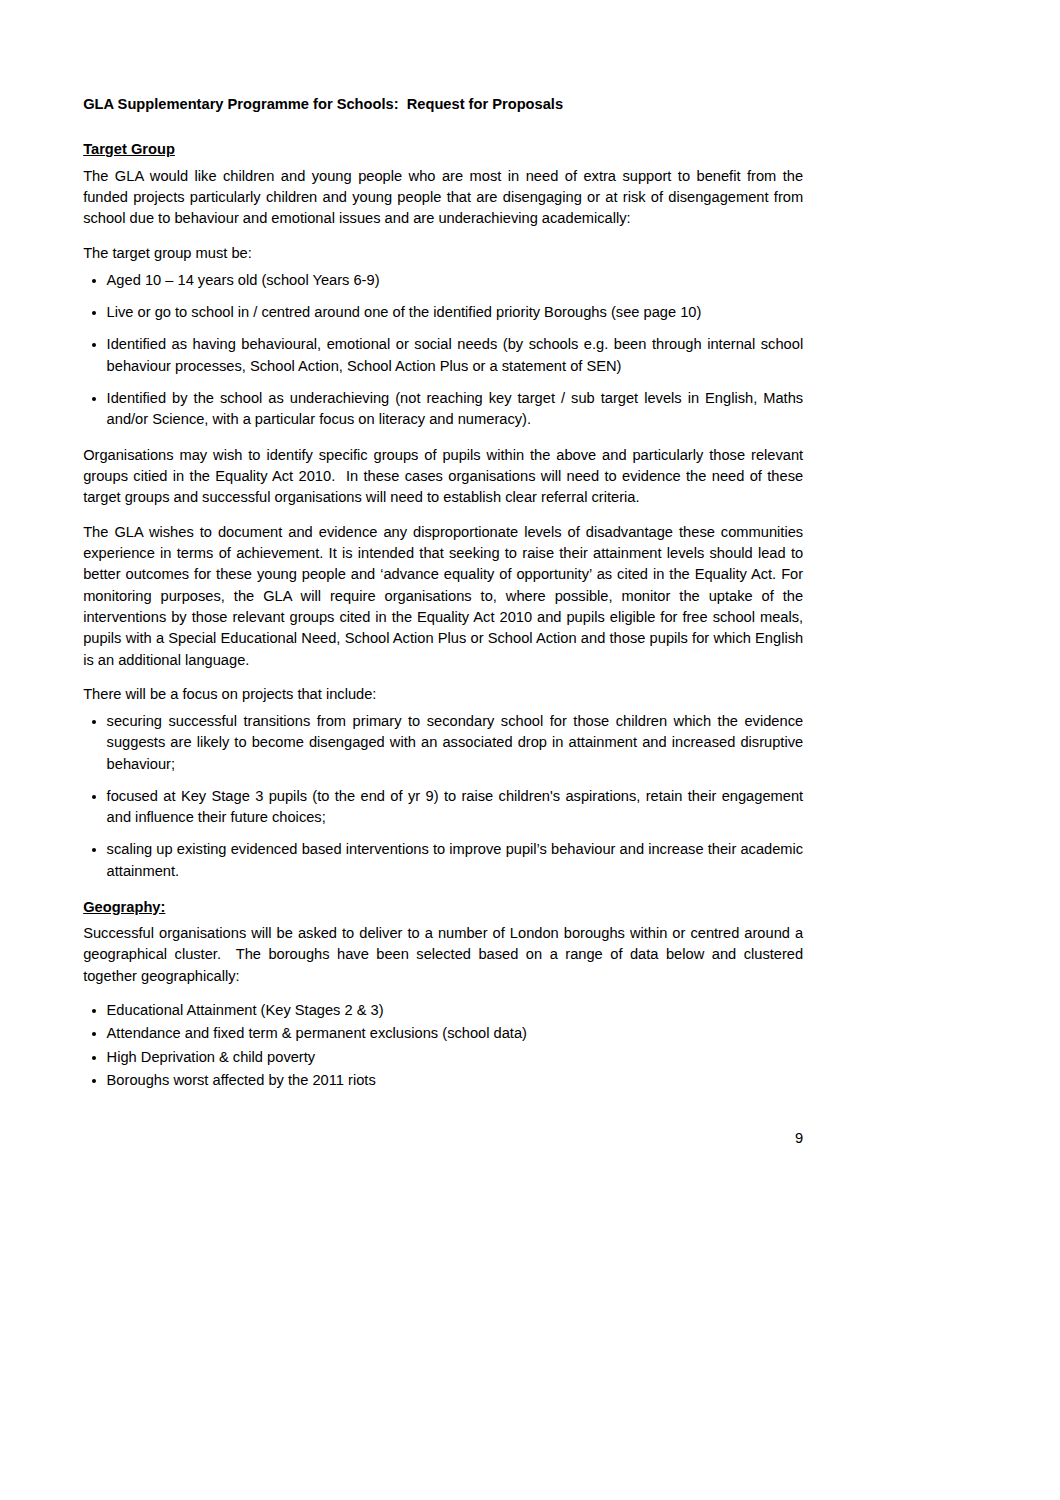GLA Supplementary Programme for Schools: Request for Proposals
Target Group
The GLA would like children and young people who are most in need of extra support to benefit from the funded projects particularly children and young people that are disengaging or at risk of disengagement from school due to behaviour and emotional issues and are underachieving academically:
The target group must be:
Aged 10 – 14 years old (school Years 6-9)
Live or go to school in / centred around one of the identified priority Boroughs (see page 10)
Identified as having behavioural, emotional or social needs (by schools e.g. been through internal school behaviour processes, School Action, School Action Plus or a statement of SEN)
Identified by the school as underachieving (not reaching key target / sub target levels in English, Maths and/or Science, with a particular focus on literacy and numeracy).
Organisations may wish to identify specific groups of pupils within the above and particularly those relevant groups citied in the Equality Act 2010. In these cases organisations will need to evidence the need of these target groups and successful organisations will need to establish clear referral criteria.
The GLA wishes to document and evidence any disproportionate levels of disadvantage these communities experience in terms of achievement. It is intended that seeking to raise their attainment levels should lead to better outcomes for these young people and ‘advance equality of opportunity’ as cited in the Equality Act. For monitoring purposes, the GLA will require organisations to, where possible, monitor the uptake of the interventions by those relevant groups cited in the Equality Act 2010 and pupils eligible for free school meals, pupils with a Special Educational Need, School Action Plus or School Action and those pupils for which English is an additional language.
There will be a focus on projects that include:
securing successful transitions from primary to secondary school for those children which the evidence suggests are likely to become disengaged with an associated drop in attainment and increased disruptive behaviour;
focused at Key Stage 3 pupils (to the end of yr 9) to raise children's aspirations, retain their engagement and influence their future choices;
scaling up existing evidenced based interventions to improve pupil’s behaviour and increase their academic attainment.
Geography:
Successful organisations will be asked to deliver to a number of London boroughs within or centred around a geographical cluster. The boroughs have been selected based on a range of data below and clustered together geographically:
Educational Attainment (Key Stages 2 & 3)
Attendance and fixed term & permanent exclusions (school data)
High Deprivation & child poverty
Boroughs worst affected by the 2011 riots
9